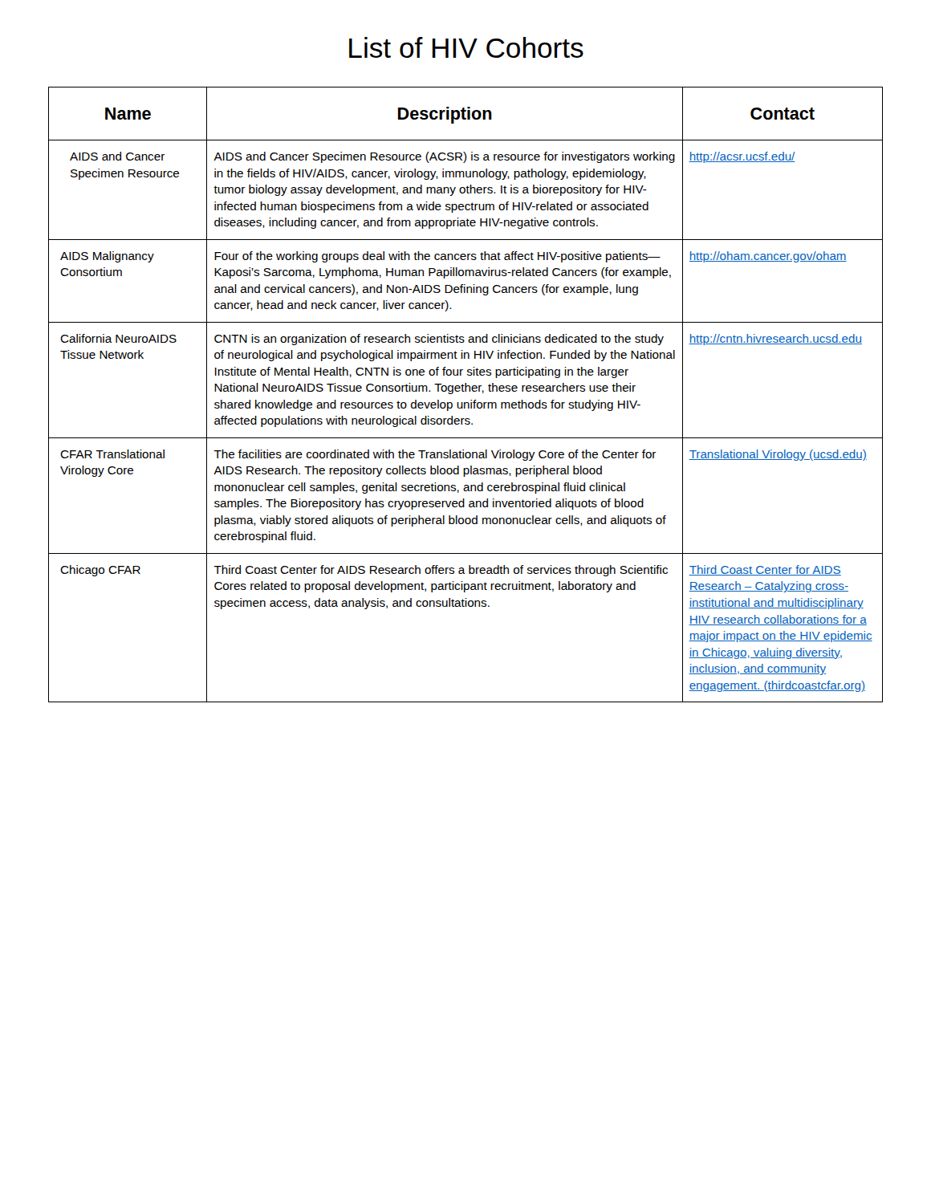List of HIV Cohorts
| Name | Description | Contact |
| --- | --- | --- |
| AIDS and Cancer Specimen Resource | AIDS and Cancer Specimen Resource (ACSR) is a resource for investigators working in the fields of HIV/AIDS, cancer, virology, immunology, pathology, epidemiology, tumor biology assay development, and many others. It is a biorepository for HIV-infected human biospecimens from a wide spectrum of HIV-related or associated diseases, including cancer, and from appropriate HIV-negative controls. | http://acsr.ucsf.edu/ |
| AIDS Malignancy Consortium | Four of the working groups deal with the cancers that affect HIV-positive patients—Kaposi’s Sarcoma, Lymphoma, Human Papillomavirus-related Cancers (for example, anal and cervical cancers), and Non-AIDS Defining Cancers (for example, lung cancer, head and neck cancer, liver cancer). | http://oham.cancer.gov/oham |
| California NeuroAIDS Tissue Network | CNTN is an organization of research scientists and clinicians dedicated to the study of neurological and psychological impairment in HIV infection. Funded by the National Institute of Mental Health, CNTN is one of four sites participating in the larger National NeuroAIDS Tissue Consortium. Together, these researchers use their shared knowledge and resources to develop uniform methods for studying HIV-affected populations with neurological disorders. | http://cntn.hivresearch.ucsd.edu |
| CFAR Translational Virology Core | The facilities are coordinated with the Translational Virology Core of the Center for AIDS Research. The repository collects blood plasmas, peripheral blood mononuclear cell samples, genital secretions, and cerebrospinal fluid clinical samples. The Biorepository has cryopreserved and inventoried aliquots of blood plasma, viably stored aliquots of peripheral blood mononuclear cells, and aliquots of cerebrospinal fluid. | Translational Virology (ucsd.edu) |
| Chicago CFAR | Third Coast Center for AIDS Research offers a breadth of services through Scientific Cores related to proposal development, participant recruitment, laboratory and specimen access, data analysis, and consultations. | Third Coast Center for AIDS Research – Catalyzing cross-institutional and multidisciplinary HIV research collaborations for a major impact on the HIV epidemic in Chicago, valuing diversity, inclusion, and community engagement. (thirdcoastcfar.org) |